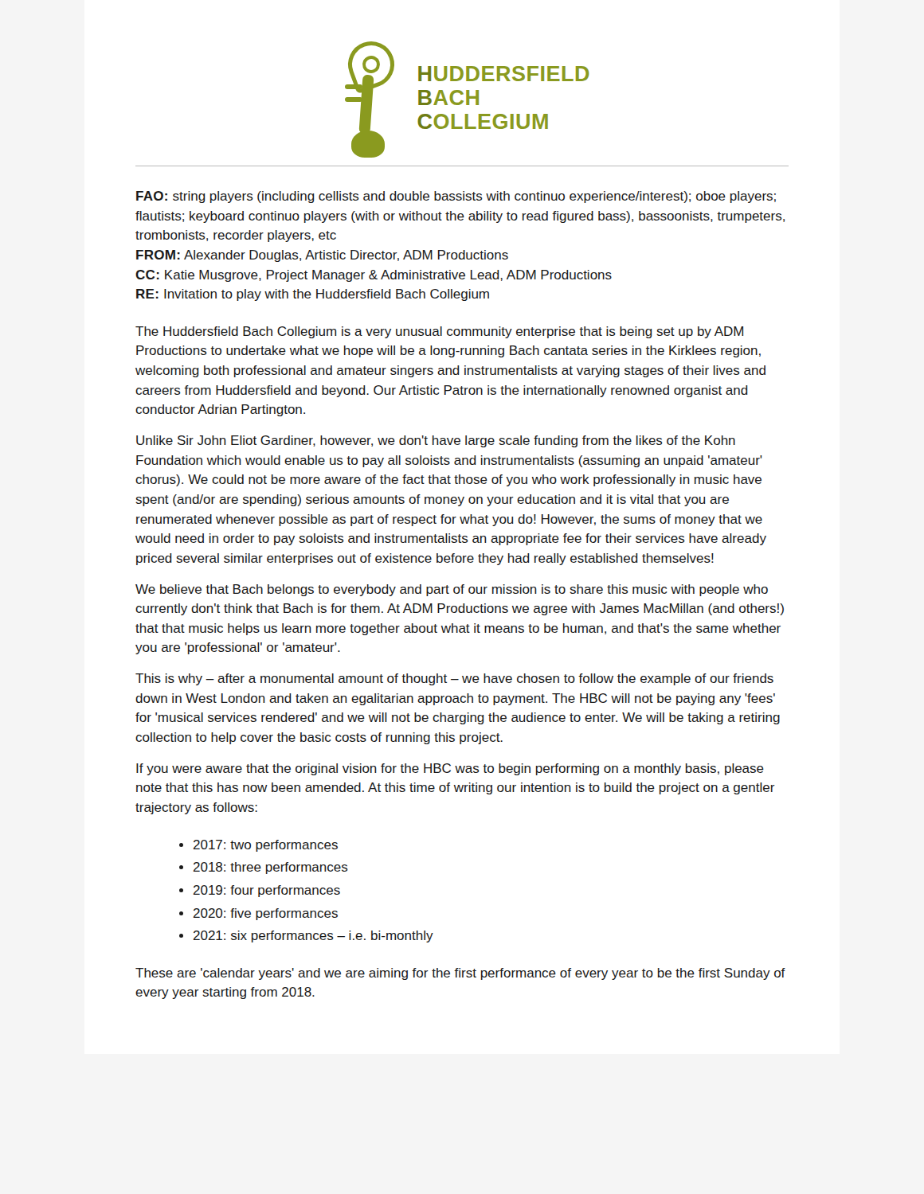HUDDERSFIELD
BACH
COLLEGIUM
FAO: string players (including cellists and double bassists with continuo experience/interest); oboe players; flautists; keyboard continuo players (with or without the ability to read figured bass), bassoonists, trumpeters, trombonists, recorder players, etc
FROM: Alexander Douglas, Artistic Director, ADM Productions
CC: Katie Musgrove, Project Manager & Administrative Lead, ADM Productions
RE: Invitation to play with the Huddersfield Bach Collegium
The Huddersfield Bach Collegium is a very unusual community enterprise that is being set up by ADM Productions to undertake what we hope will be a long-running Bach cantata series in the Kirklees region, welcoming both professional and amateur singers and instrumentalists at varying stages of their lives and careers from Huddersfield and beyond. Our Artistic Patron is the internationally renowned organist and conductor Adrian Partington.
Unlike Sir John Eliot Gardiner, however, we don't have large scale funding from the likes of the Kohn Foundation which would enable us to pay all soloists and instrumentalists (assuming an unpaid 'amateur' chorus). We could not be more aware of the fact that those of you who work professionally in music have spent (and/or are spending) serious amounts of money on your education and it is vital that you are renumerated whenever possible as part of respect for what you do! However, the sums of money that we would need in order to pay soloists and instrumentalists an appropriate fee for their services have already priced several similar enterprises out of existence before they had really established themselves!
We believe that Bach belongs to everybody and part of our mission is to share this music with people who currently don't think that Bach is for them. At ADM Productions we agree with James MacMillan (and others!) that that music helps us learn more together about what it means to be human, and that's the same whether you are 'professional' or 'amateur'.
This is why – after a monumental amount of thought – we have chosen to follow the example of our friends down in West London and taken an egalitarian approach to payment. The HBC will not be paying any 'fees' for 'musical services rendered' and we will not be charging the audience to enter. We will be taking a retiring collection to help cover the basic costs of running this project.
If you were aware that the original vision for the HBC was to begin performing on a monthly basis, please note that this has now been amended. At this time of writing our intention is to build the project on a gentler trajectory as follows:
2017: two performances
2018: three performances
2019: four performances
2020: five performances
2021: six performances – i.e. bi-monthly
These are 'calendar years' and we are aiming for the first performance of every year to be the first Sunday of every year starting from 2018.